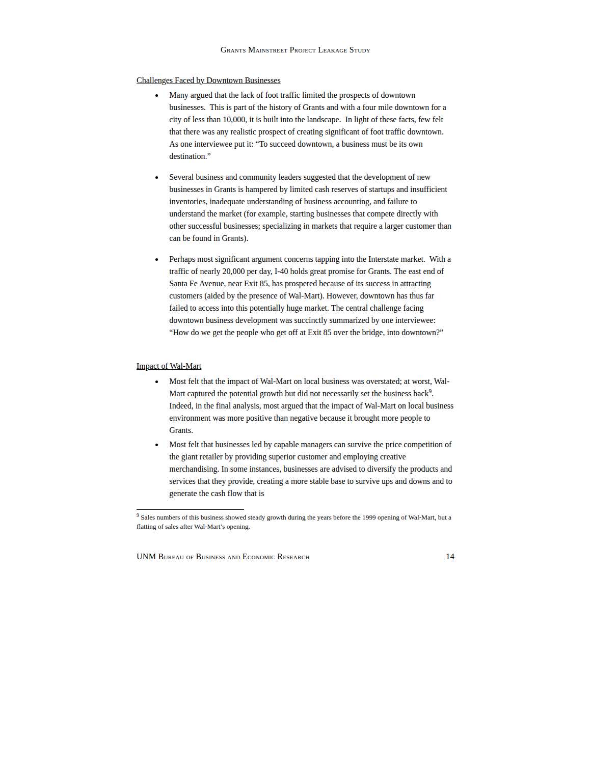Grants Mainstreet Project Leakage Study
Challenges Faced by Downtown Businesses
Many argued that the lack of foot traffic limited the prospects of downtown businesses. This is part of the history of Grants and with a four mile downtown for a city of less than 10,000, it is built into the landscape. In light of these facts, few felt that there was any realistic prospect of creating significant of foot traffic downtown. As one interviewee put it: “To succeed downtown, a business must be its own destination.”
Several business and community leaders suggested that the development of new businesses in Grants is hampered by limited cash reserves of startups and insufficient inventories, inadequate understanding of business accounting, and failure to understand the market (for example, starting businesses that compete directly with other successful businesses; specializing in markets that require a larger customer than can be found in Grants).
Perhaps most significant argument concerns tapping into the Interstate market. With a traffic of nearly 20,000 per day, I-40 holds great promise for Grants. The east end of Santa Fe Avenue, near Exit 85, has prospered because of its success in attracting customers (aided by the presence of Wal-Mart). However, downtown has thus far failed to access into this potentially huge market. The central challenge facing downtown business development was succinctly summarized by one interviewee: “How do we get the people who get off at Exit 85 over the bridge, into downtown?”
Impact of Wal-Mart
Most felt that the impact of Wal-Mart on local business was overstated; at worst, Wal-Mart captured the potential growth but did not necessarily set the business back9. Indeed, in the final analysis, most argued that the impact of Wal-Mart on local business environment was more positive than negative because it brought more people to Grants.
Most felt that businesses led by capable managers can survive the price competition of the giant retailer by providing superior customer and employing creative merchandising. In some instances, businesses are advised to diversify the products and services that they provide, creating a more stable base to survive ups and downs and to generate the cash flow that is
9 Sales numbers of this business showed steady growth during the years before the 1999 opening of Wal-Mart, but a flatting of sales after Wal-Mart’s opening.
UNM Bureau of Business and Economic Research 14